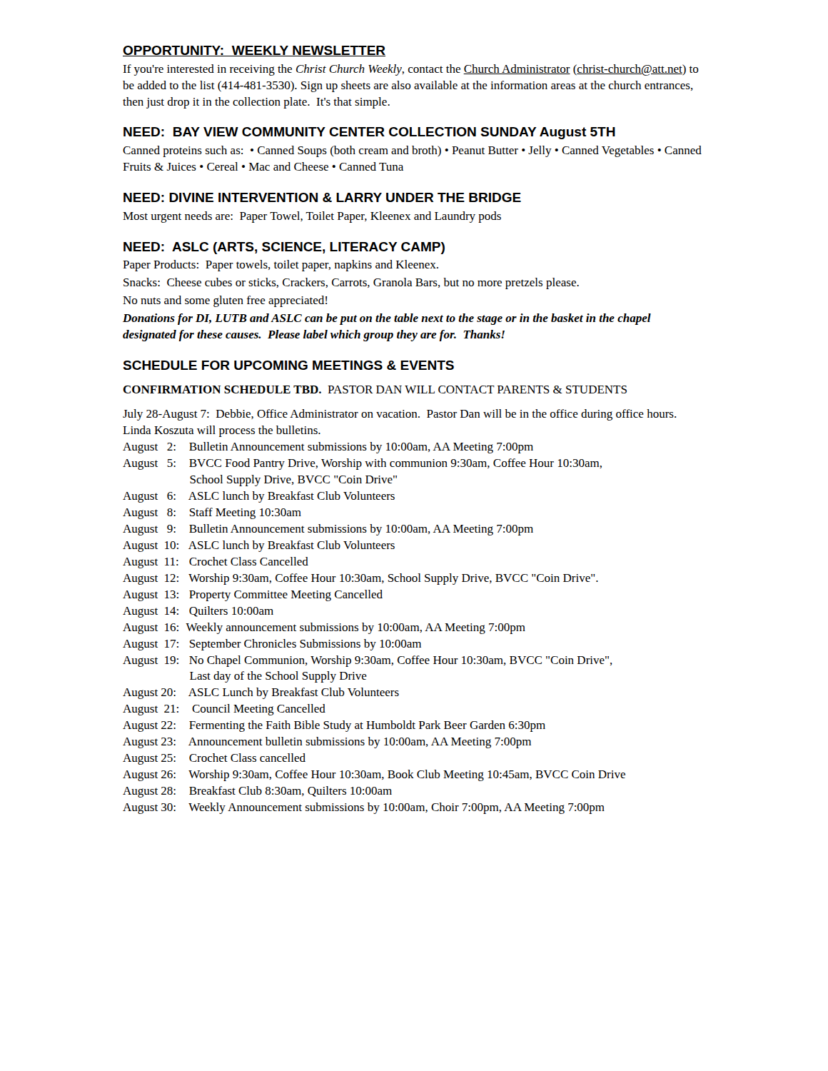OPPORTUNITY: WEEKLY NEWSLETTER
If you're interested in receiving the Christ Church Weekly, contact the Church Administrator (christ-church@att.net) to be added to the list (414-481-3530). Sign up sheets are also available at the information areas at the church entrances, then just drop it in the collection plate. It's that simple.
NEED: BAY VIEW COMMUNITY CENTER COLLECTION SUNDAY August 5TH
Canned proteins such as: • Canned Soups (both cream and broth) • Peanut Butter • Jelly • Canned Vegetables • Canned Fruits & Juices • Cereal • Mac and Cheese • Canned Tuna
NEED: DIVINE INTERVENTION & LARRY UNDER THE BRIDGE
Most urgent needs are: Paper Towel, Toilet Paper, Kleenex and Laundry pods
NEED: ASLC (ARTS, SCIENCE, LITERACY CAMP)
Paper Products: Paper towels, toilet paper, napkins and Kleenex.
Snacks: Cheese cubes or sticks, Crackers, Carrots, Granola Bars, but no more pretzels please.
No nuts and some gluten free appreciated!
Donations for DI, LUTB and ASLC can be put on the table next to the stage or in the basket in the chapel designated for these causes. Please label which group they are for. Thanks!
SCHEDULE FOR UPCOMING MEETINGS & EVENTS
CONFIRMATION SCHEDULE TBD. PASTOR DAN WILL CONTACT PARENTS & STUDENTS
July 28-August 7: Debbie, Office Administrator on vacation. Pastor Dan will be in the office during office hours. Linda Koszuta will process the bulletins.
August 2: Bulletin Announcement submissions by 10:00am, AA Meeting 7:00pm
August 5: BVCC Food Pantry Drive, Worship with communion 9:30am, Coffee Hour 10:30am,
School Supply Drive, BVCC "Coin Drive"
August 6: ASLC lunch by Breakfast Club Volunteers
August 8: Staff Meeting 10:30am
August 9: Bulletin Announcement submissions by 10:00am, AA Meeting 7:00pm
August 10: ASLC lunch by Breakfast Club Volunteers
August 11: Crochet Class Cancelled
August 12: Worship 9:30am, Coffee Hour 10:30am, School Supply Drive, BVCC "Coin Drive".
August 13: Property Committee Meeting Cancelled
August 14: Quilters 10:00am
August 16: Weekly announcement submissions by 10:00am, AA Meeting 7:00pm
August 17: September Chronicles Submissions by 10:00am
August 19: No Chapel Communion, Worship 9:30am, Coffee Hour 10:30am, BVCC "Coin Drive",
Last day of the School Supply Drive
August 20: ASLC Lunch by Breakfast Club Volunteers
August 21: Council Meeting Cancelled
August 22: Fermenting the Faith Bible Study at Humboldt Park Beer Garden 6:30pm
August 23: Announcement bulletin submissions by 10:00am, AA Meeting 7:00pm
August 25: Crochet Class cancelled
August 26: Worship 9:30am, Coffee Hour 10:30am, Book Club Meeting 10:45am, BVCC Coin Drive
August 28: Breakfast Club 8:30am, Quilters 10:00am
August 30: Weekly Announcement submissions by 10:00am, Choir 7:00pm, AA Meeting 7:00pm